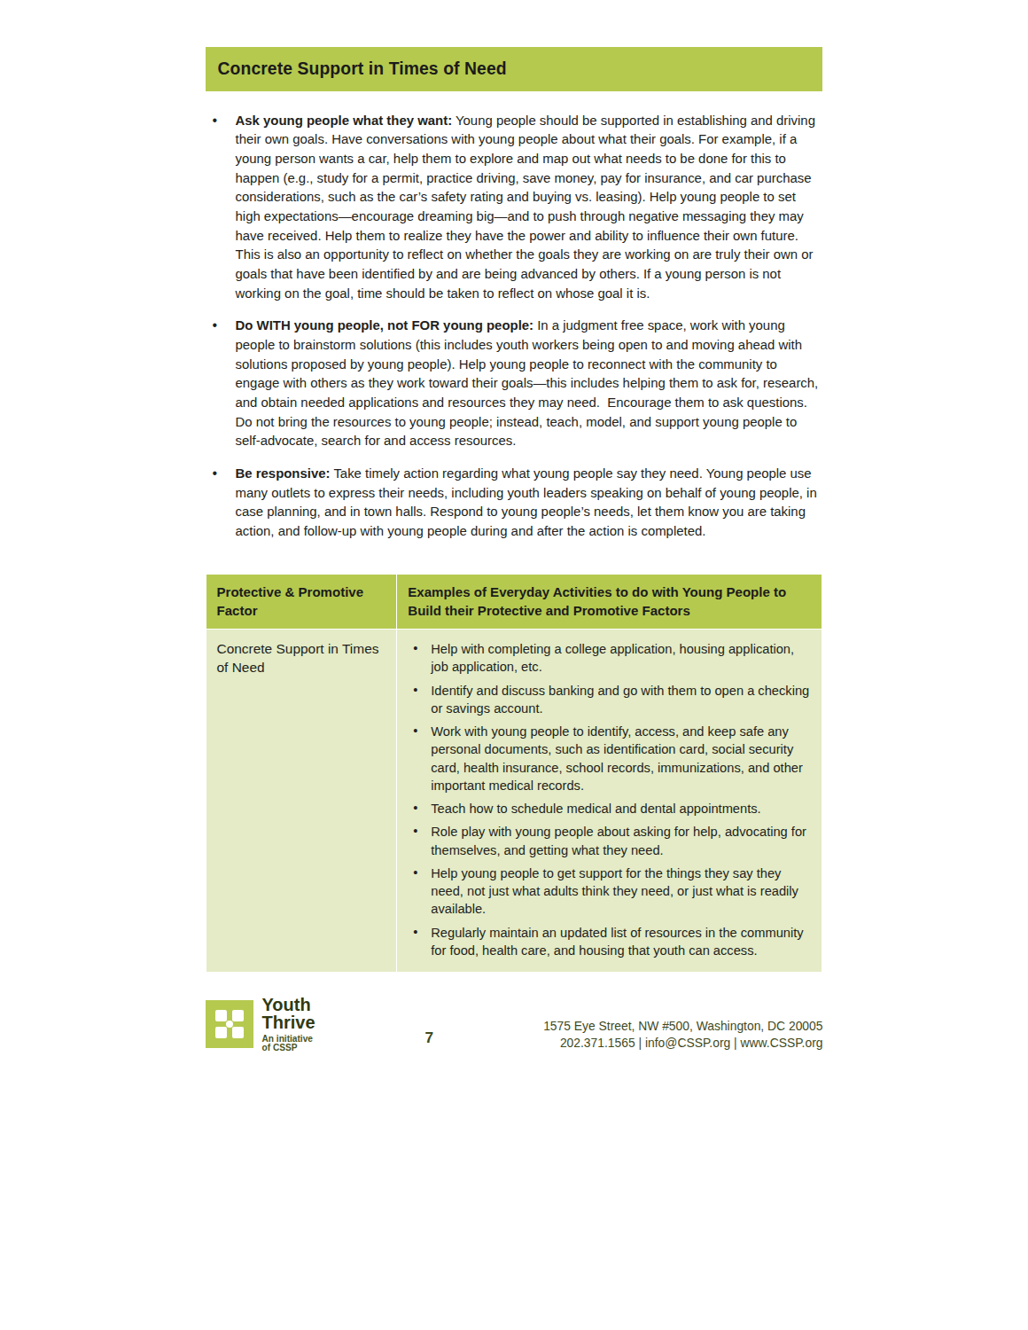Concrete Support in Times of Need
Ask young people what they want: Young people should be supported in establishing and driving their own goals. Have conversations with young people about what their goals. For example, if a young person wants a car, help them to explore and map out what needs to be done for this to happen (e.g., study for a permit, practice driving, save money, pay for insurance, and car purchase considerations, such as the car’s safety rating and buying vs. leasing). Help young people to set high expectations—encourage dreaming big—and to push through negative messaging they may have received. Help them to realize they have the power and ability to influence their own future. This is also an opportunity to reflect on whether the goals they are working on are truly their own or goals that have been identified by and are being advanced by others. If a young person is not working on the goal, time should be taken to reflect on whose goal it is.
Do WITH young people, not FOR young people: In a judgment free space, work with young people to brainstorm solutions (this includes youth workers being open to and moving ahead with solutions proposed by young people). Help young people to reconnect with the community to engage with others as they work toward their goals—this includes helping them to ask for, research, and obtain needed applications and resources they may need. Encourage them to ask questions. Do not bring the resources to young people; instead, teach, model, and support young people to self-advocate, search for and access resources.
Be responsive: Take timely action regarding what young people say they need. Young people use many outlets to express their needs, including youth leaders speaking on behalf of young people, in case planning, and in town halls. Respond to young people’s needs, let them know you are taking action, and follow-up with young people during and after the action is completed.
| Protective & Promotive Factor | Examples of Everyday Activities to do with Young People to Build their Protective and Promotive Factors |
| --- | --- |
| Concrete Support in Times of Need | Help with completing a college application, housing application, job application, etc. Identify and discuss banking and go with them to open a checking or savings account. Work with young people to identify, access, and keep safe any personal documents, such as identification card, social security card, health insurance, school records, immunizations, and other important medical records. Teach how to schedule medical and dental appointments. Role play with young people about asking for help, advocating for themselves, and getting what they need. Help young people to get support for the things they say they need, not just what adults think they need, or just what is readily available. Regularly maintain an updated list of resources in the community for food, health care, and housing that youth can access. |
Youth Thrive An initiative of CSSP
7
1575 Eye Street, NW #500, Washington, DC 20005
202.371.1565 | info@CSSP.org | www.CSSP.org